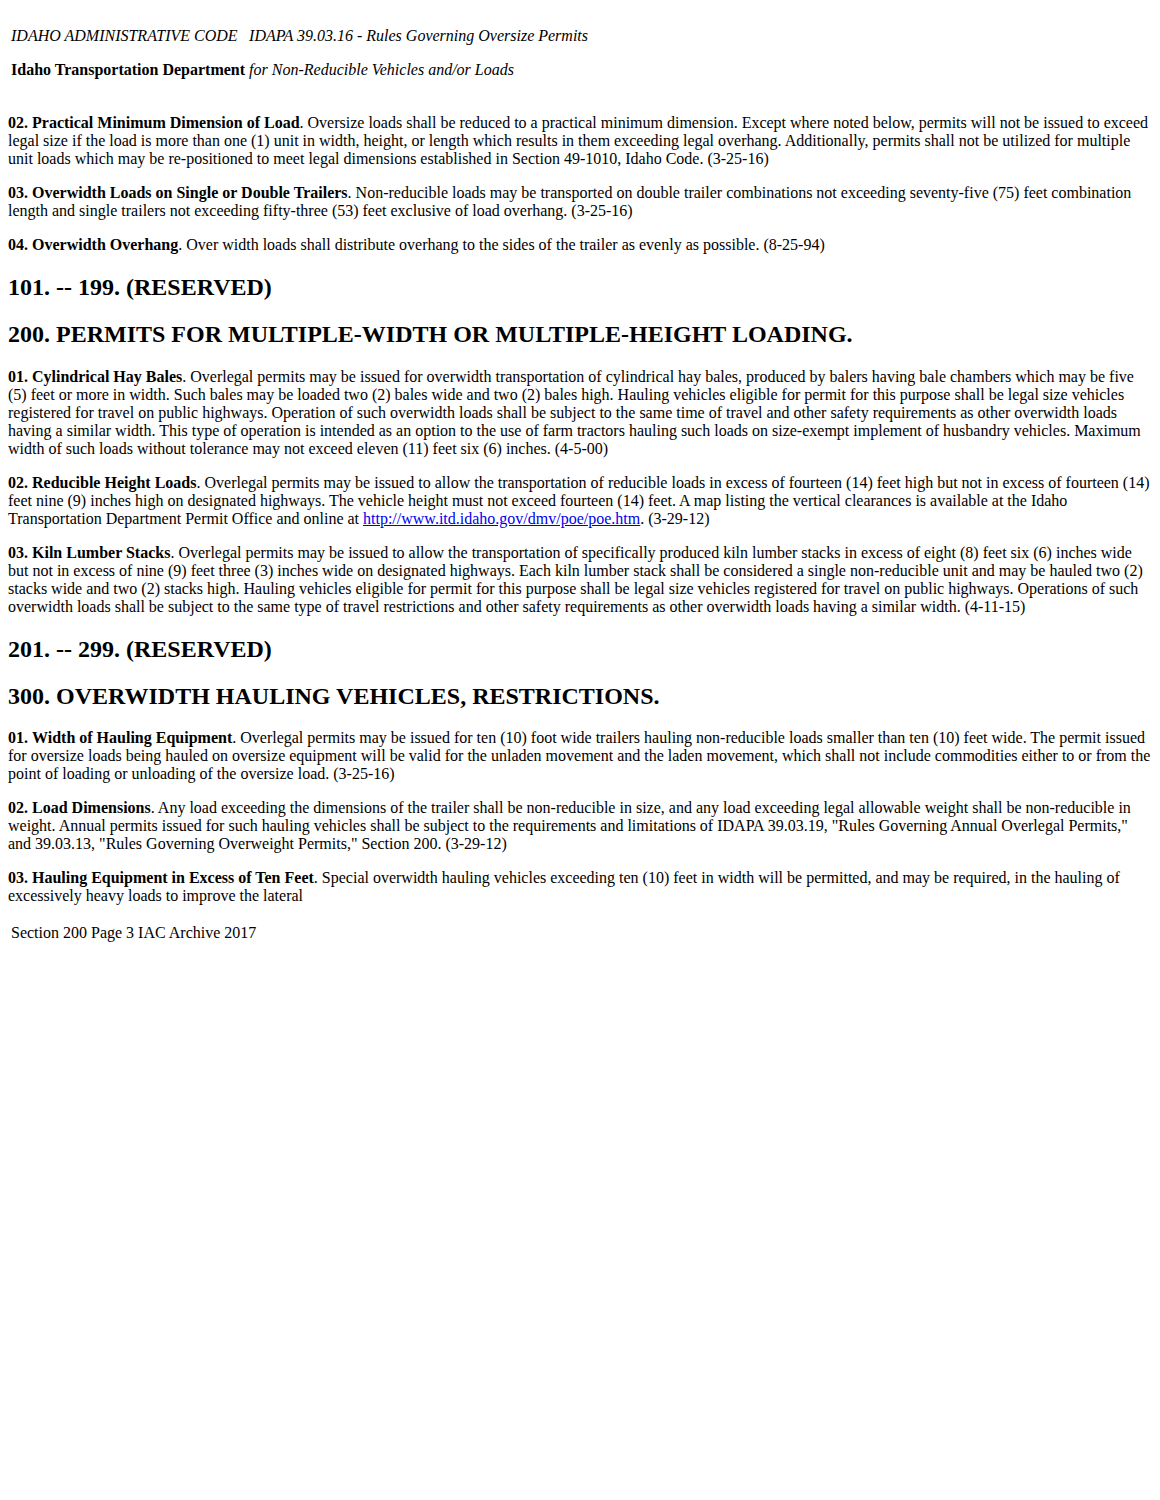| IDAHO ADMINISTRATIVE CODE Idaho Transportation Department | IDAPA 39.03.16 - Rules Governing Oversize Permits for Non-Reducible Vehicles and/or Loads |
02. Practical Minimum Dimension of Load. Oversize loads shall be reduced to a practical minimum dimension. Except where noted below, permits will not be issued to exceed legal size if the load is more than one (1) unit in width, height, or length which results in them exceeding legal overhang. Additionally, permits shall not be utilized for multiple unit loads which may be re-positioned to meet legal dimensions established in Section 49-1010, Idaho Code. (3-25-16)
03. Overwidth Loads on Single or Double Trailers. Non-reducible loads may be transported on double trailer combinations not exceeding seventy-five (75) feet combination length and single trailers not exceeding fifty-three (53) feet exclusive of load overhang. (3-25-16)
04. Overwidth Overhang. Over width loads shall distribute overhang to the sides of the trailer as evenly as possible. (8-25-94)
101. -- 199. (RESERVED)
200. PERMITS FOR MULTIPLE-WIDTH OR MULTIPLE-HEIGHT LOADING.
01. Cylindrical Hay Bales. Overlegal permits may be issued for overwidth transportation of cylindrical hay bales, produced by balers having bale chambers which may be five (5) feet or more in width. Such bales may be loaded two (2) bales wide and two (2) bales high. Hauling vehicles eligible for permit for this purpose shall be legal size vehicles registered for travel on public highways. Operation of such overwidth loads shall be subject to the same time of travel and other safety requirements as other overwidth loads having a similar width. This type of operation is intended as an option to the use of farm tractors hauling such loads on size-exempt implement of husbandry vehicles. Maximum width of such loads without tolerance may not exceed eleven (11) feet six (6) inches. (4-5-00)
02. Reducible Height Loads. Overlegal permits may be issued to allow the transportation of reducible loads in excess of fourteen (14) feet high but not in excess of fourteen (14) feet nine (9) inches high on designated highways. The vehicle height must not exceed fourteen (14) feet. A map listing the vertical clearances is available at the Idaho Transportation Department Permit Office and online at http://www.itd.idaho.gov/dmv/poe/poe.htm. (3-29-12)
03. Kiln Lumber Stacks. Overlegal permits may be issued to allow the transportation of specifically produced kiln lumber stacks in excess of eight (8) feet six (6) inches wide but not in excess of nine (9) feet three (3) inches wide on designated highways. Each kiln lumber stack shall be considered a single non-reducible unit and may be hauled two (2) stacks wide and two (2) stacks high. Hauling vehicles eligible for permit for this purpose shall be legal size vehicles registered for travel on public highways. Operations of such overwidth loads shall be subject to the same type of travel restrictions and other safety requirements as other overwidth loads having a similar width. (4-11-15)
201. -- 299. (RESERVED)
300. OVERWIDTH HAULING VEHICLES, RESTRICTIONS.
01. Width of Hauling Equipment. Overlegal permits may be issued for ten (10) foot wide trailers hauling non-reducible loads smaller than ten (10) feet wide. The permit issued for oversize loads being hauled on oversize equipment will be valid for the unladen movement and the laden movement, which shall not include commodities either to or from the point of loading or unloading of the oversize load. (3-25-16)
02. Load Dimensions. Any load exceeding the dimensions of the trailer shall be non-reducible in size, and any load exceeding legal allowable weight shall be non-reducible in weight. Annual permits issued for such hauling vehicles shall be subject to the requirements and limitations of IDAPA 39.03.19, "Rules Governing Annual Overlegal Permits," and 39.03.13, "Rules Governing Overweight Permits," Section 200. (3-29-12)
03. Hauling Equipment in Excess of Ten Feet. Special overwidth hauling vehicles exceeding ten (10) feet in width will be permitted, and may be required, in the hauling of excessively heavy loads to improve the lateral
| Section 200 | Page 3 | IAC Archive 2017 |